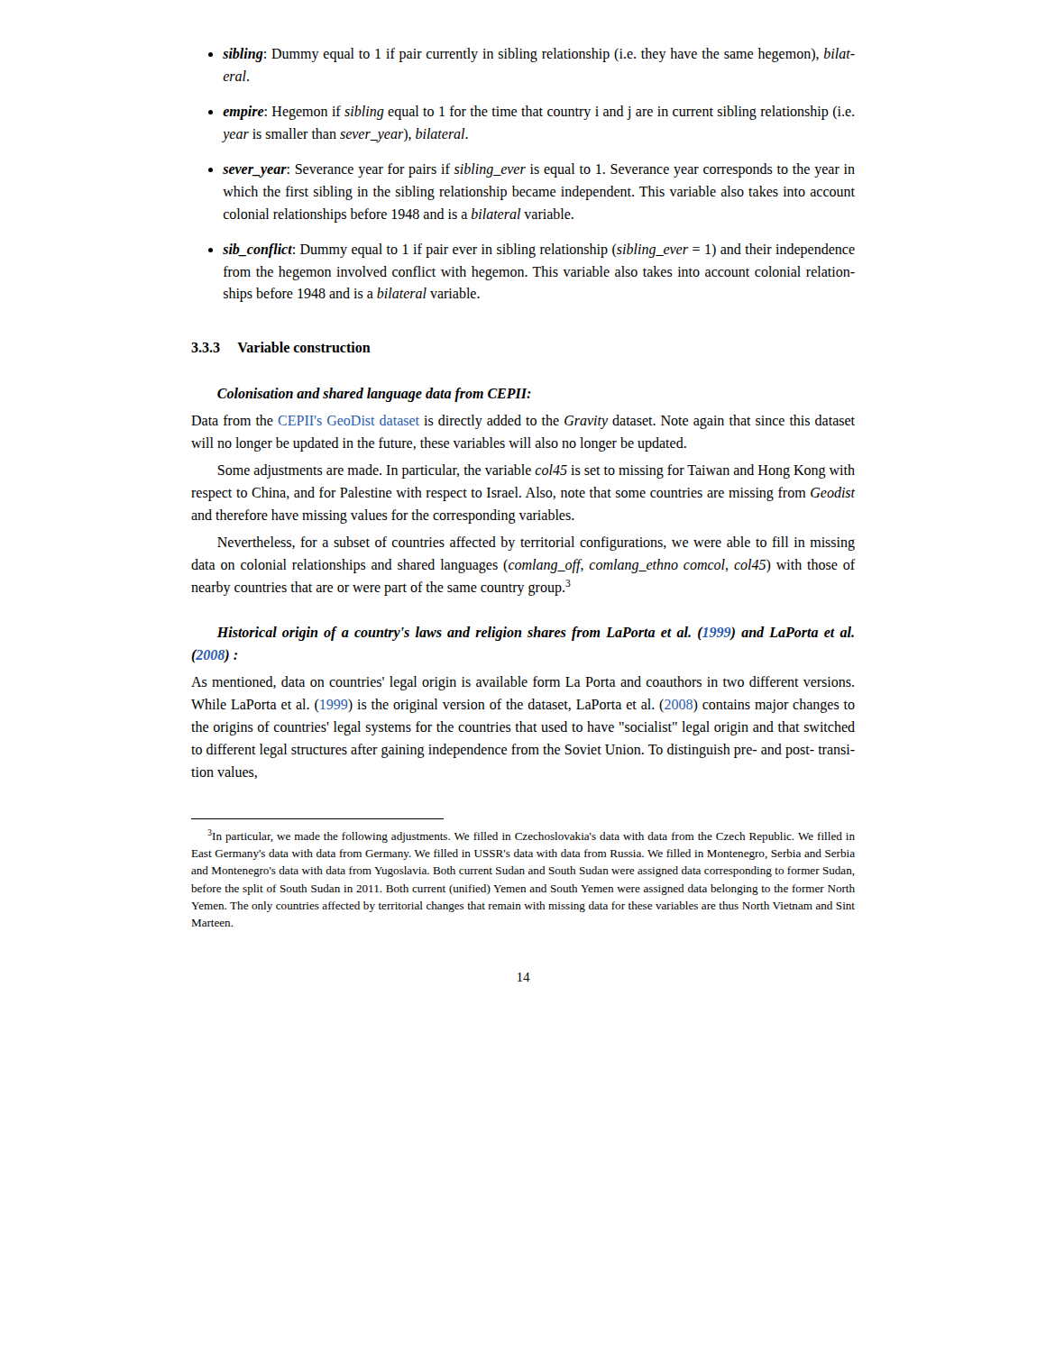sibling: Dummy equal to 1 if pair currently in sibling relationship (i.e. they have the same hegemon), bilateral.
empire: Hegemon if sibling equal to 1 for the time that country i and j are in current sibling relationship (i.e. year is smaller than sever_year), bilateral.
sever_year: Severance year for pairs if sibling_ever is equal to 1. Severance year corresponds to the year in which the first sibling in the sibling relationship became independent. This variable also takes into account colonial relationships before 1948 and is a bilateral variable.
sib_conflict: Dummy equal to 1 if pair ever in sibling relationship (sibling_ever = 1) and their independence from the hegemon involved conflict with hegemon. This variable also takes into account colonial relationships before 1948 and is a bilateral variable.
3.3.3 Variable construction
Colonisation and shared language data from CEPII:
Data from the CEPII's GeoDist dataset is directly added to the Gravity dataset. Note again that since this dataset will no longer be updated in the future, these variables will also no longer be updated.
Some adjustments are made. In particular, the variable col45 is set to missing for Taiwan and Hong Kong with respect to China, and for Palestine with respect to Israel. Also, note that some countries are missing from Geodist and therefore have missing values for the corresponding variables.
Nevertheless, for a subset of countries affected by territorial configurations, we were able to fill in missing data on colonial relationships and shared languages (comlang_off, comlang_ethno comcol, col45) with those of nearby countries that are or were part of the same country group.3
Historical origin of a country's laws and religion shares from LaPorta et al. (1999) and LaPorta et al. (2008) :
As mentioned, data on countries' legal origin is available form La Porta and coauthors in two different versions. While LaPorta et al. (1999) is the original version of the dataset, LaPorta et al. (2008) contains major changes to the origins of countries' legal systems for the countries that used to have "socialist" legal origin and that switched to different legal structures after gaining independence from the Soviet Union. To distinguish pre- and post- transition values,
3In particular, we made the following adjustments. We filled in Czechoslovakia's data with data from the Czech Republic. We filled in East Germany's data with data from Germany. We filled in USSR's data with data from Russia. We filled in Montenegro, Serbia and Serbia and Montenegro's data with data from Yugoslavia. Both current Sudan and South Sudan were assigned data corresponding to former Sudan, before the split of South Sudan in 2011. Both current (unified) Yemen and South Yemen were assigned data belonging to the former North Yemen. The only countries affected by territorial changes that remain with missing data for these variables are thus North Vietnam and Sint Marteen.
14